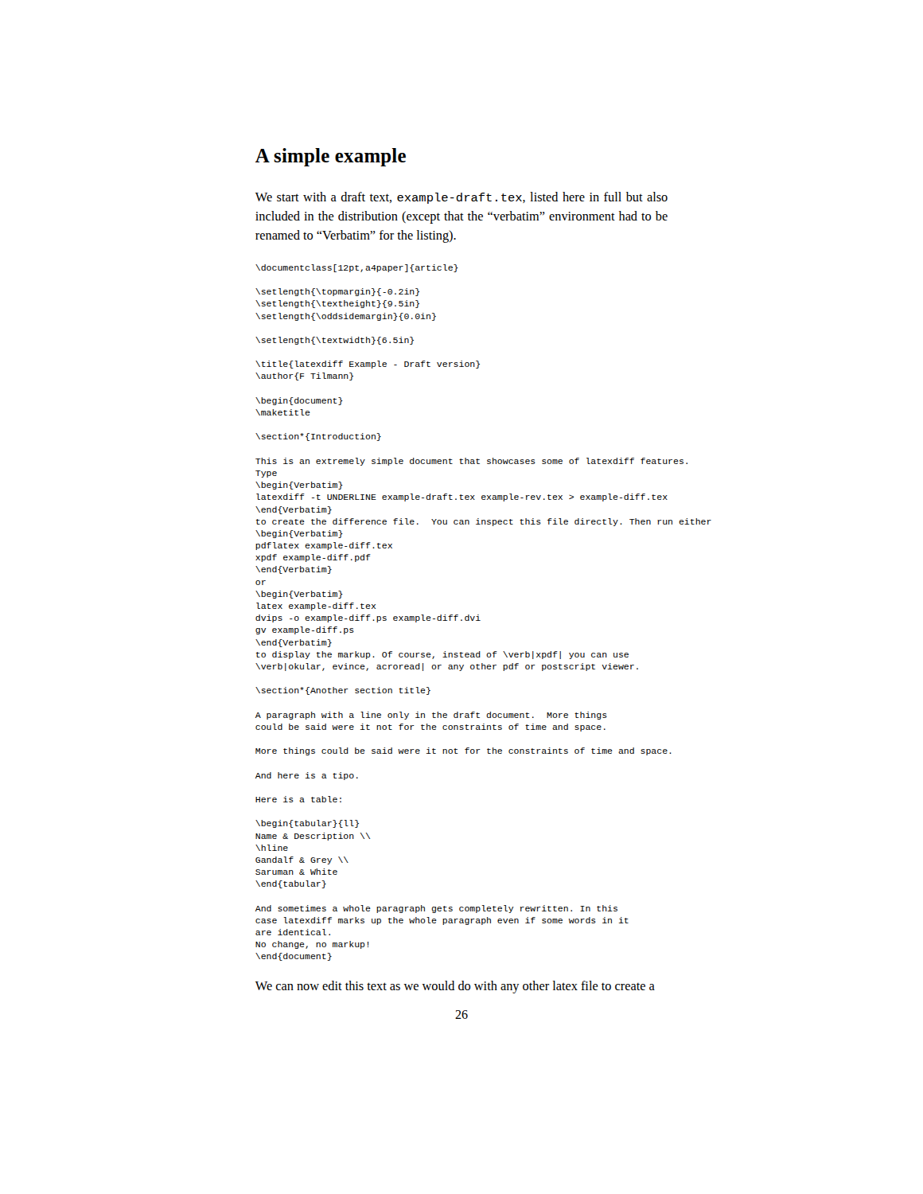A simple example
We start with a draft text, example-draft.tex, listed here in full but also included in the distribution (except that the “verbatim” environment had to be renamed to “Verbatim” for the listing).
\documentclass[12pt,a4paper]{article}

\setlength{\topmargin}{-0.2in}
\setlength{\textheight}{9.5in}
\setlength{\oddsidemargin}{0.0in}

\setlength{\textwidth}{6.5in}

\title{latexdiff Example - Draft version}
\author{F Tilmann}

\begin{document}
\maketitle

\section*{Introduction}

This is an extremely simple document that showcases some of latexdiff features.
Type
\begin{Verbatim}
latexdiff -t UNDERLINE example-draft.tex example-rev.tex > example-diff.tex
\end{Verbatim}
to create the difference file.  You can inspect this file directly. Then run either
\begin{Verbatim}
pdflatex example-diff.tex
xpdf example-diff.pdf
\end{Verbatim}
or
\begin{Verbatim}
latex example-diff.tex
dvips -o example-diff.ps example-diff.dvi
gv example-diff.ps
\end{Verbatim}
to display the markup. Of course, instead of \verb|xpdf| you can use
\verb|okular, evince, acroread| or any other pdf or postscript viewer.

\section*{Another section title}

A paragraph with a line only in the draft document.  More things
could be said were it not for the constraints of time and space.

More things could be said were it not for the constraints of time and space.

And here is a tipo.

Here is a table:

\begin{tabular}{ll}
Name & Description \\
\hline
Gandalf & Grey \\
Saruman & White
\end{tabular}

And sometimes a whole paragraph gets completely rewritten. In this
case latexdiff marks up the whole paragraph even if some words in it
are identical.
No change, no markup!
\end{document}
We can now edit this text as we would do with any other latex file to create a
26